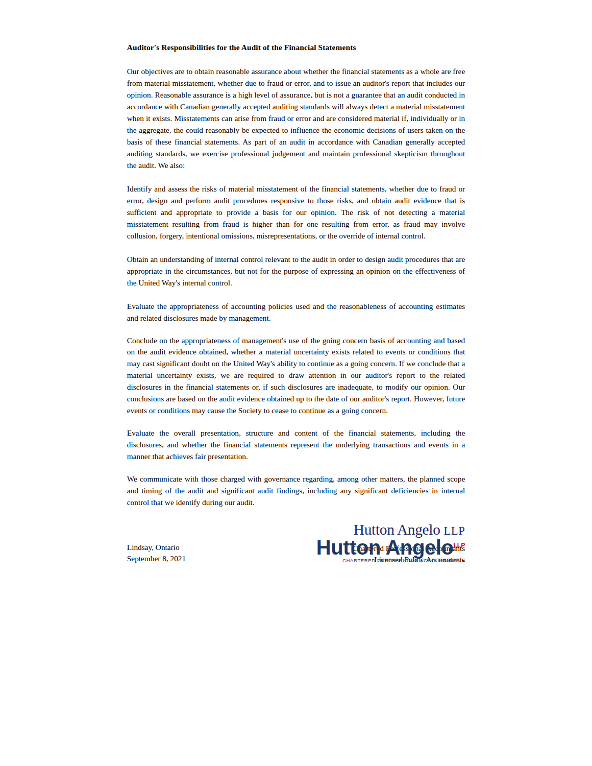Auditor's Responsibilities for the Audit of the Financial Statements
Our objectives are to obtain reasonable assurance about whether the financial statements as a whole are free from material misstatement, whether due to fraud or error, and to issue an auditor's report that includes our opinion. Reasonable assurance is a high level of assurance, but is not a guarantee that an audit conducted in accordance with Canadian generally accepted auditing standards will always detect a material misstatement when it exists. Misstatements can arise from fraud or error and are considered material if, individually or in the aggregate, the could reasonably be expected to influence the economic decisions of users taken on the basis of these financial statements. As part of an audit in accordance with Canadian generally accepted auditing standards, we exercise professional judgement and maintain professional skepticism throughout the audit. We also:
Identify and assess the risks of material misstatement of the financial statements, whether due to fraud or error, design and perform audit procedures responsive to those risks, and obtain audit evidence that is sufficient and appropriate to provide a basis for our opinion. The risk of not detecting a material misstatement resulting from fraud is higher than for one resulting from error, as fraud may involve collusion, forgery, intentional omissions, misrepresentations, or the override of internal control.
Obtain an understanding of internal control relevant to the audit in order to design audit procedures that are appropriate in the circumstances, but not for the purpose of expressing an opinion on the effectiveness of the United Way's internal control.
Evaluate the appropriateness of accounting policies used and the reasonableness of accounting estimates and related disclosures made by management.
Conclude on the appropriateness of management's use of the going concern basis of accounting and based on the audit evidence obtained, whether a material uncertainty exists related to events or conditions that may cast significant doubt on the United Way's ability to continue as a going concern. If we conclude that a material uncertainty exists, we are required to draw attention in our auditor's report to the related disclosures in the financial statements or, if such disclosures are inadequate, to modify our opinion. Our conclusions are based on the audit evidence obtained up to the date of our auditor's report. However, future events or conditions may cause the Society to cease to continue as a going concern.
Evaluate the overall presentation, structure and content of the financial statements, including the disclosures, and whether the financial statements represent the underlying transactions and events in a manner that achieves fair presentation.
We communicate with those charged with governance regarding, among other matters, the planned scope and timing of the audit and significant audit findings, including any significant deficiencies in internal control that we identify during our audit.
Lindsay, Ontario
September 8, 2021
Hutton Angelo LLP
Chartered Professional Accountants
Licensed Public Accountants
Hutton AngeloLLP
CHARTERED PROFESSIONAL ACCOUNTANTS ■